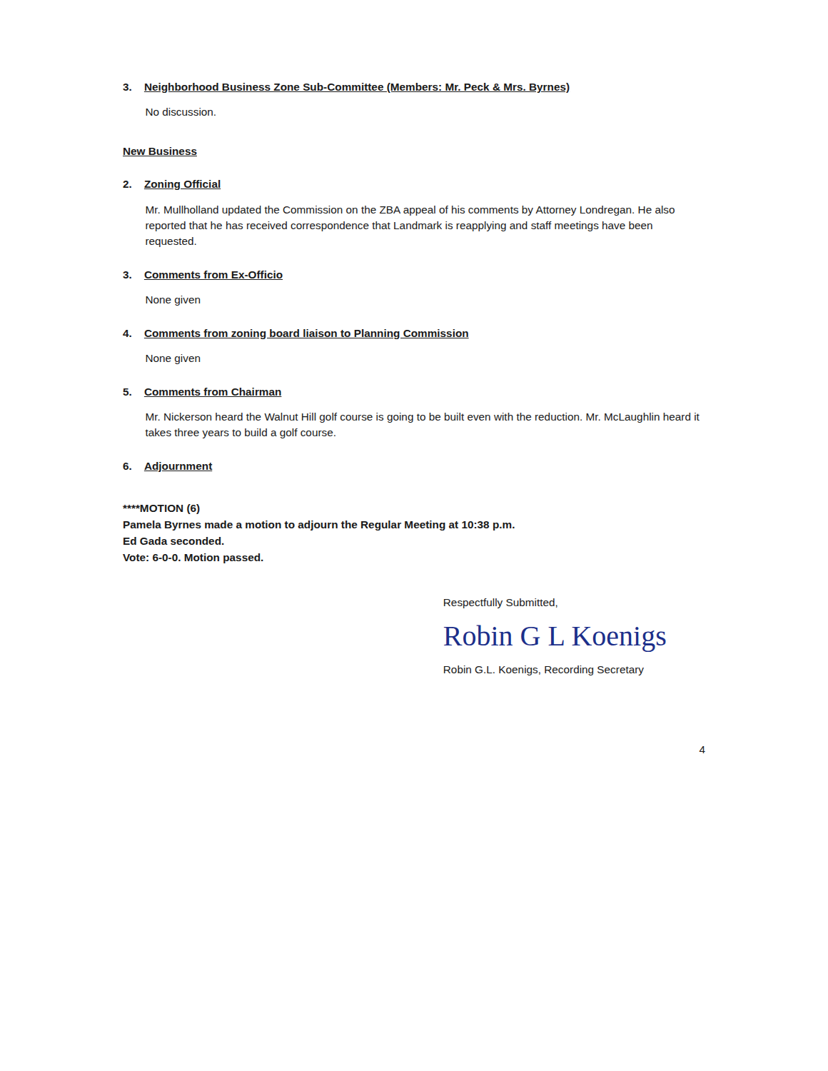3. Neighborhood Business Zone Sub-Committee (Members: Mr. Peck & Mrs. Byrnes)
No discussion.
New Business
2. Zoning Official
Mr. Mullholland updated the Commission on the ZBA appeal of his comments by Attorney Londregan. He also reported that he has received correspondence that Landmark is reapplying and staff meetings have been requested.
3. Comments from Ex-Officio
None given
4. Comments from zoning board liaison to Planning Commission
None given
5. Comments from Chairman
Mr. Nickerson heard the Walnut Hill golf course is going to be built even with the reduction. Mr. McLaughlin heard it takes three years to build a golf course.
6. Adjournment
****MOTION (6)
Pamela Byrnes made a motion to adjourn the Regular Meeting at 10:38 p.m.
Ed Gada seconded.
Vote: 6-0-0. Motion passed.
Respectfully Submitted,
Robin G L Koenigs
Robin G.L. Koenigs, Recording Secretary
4